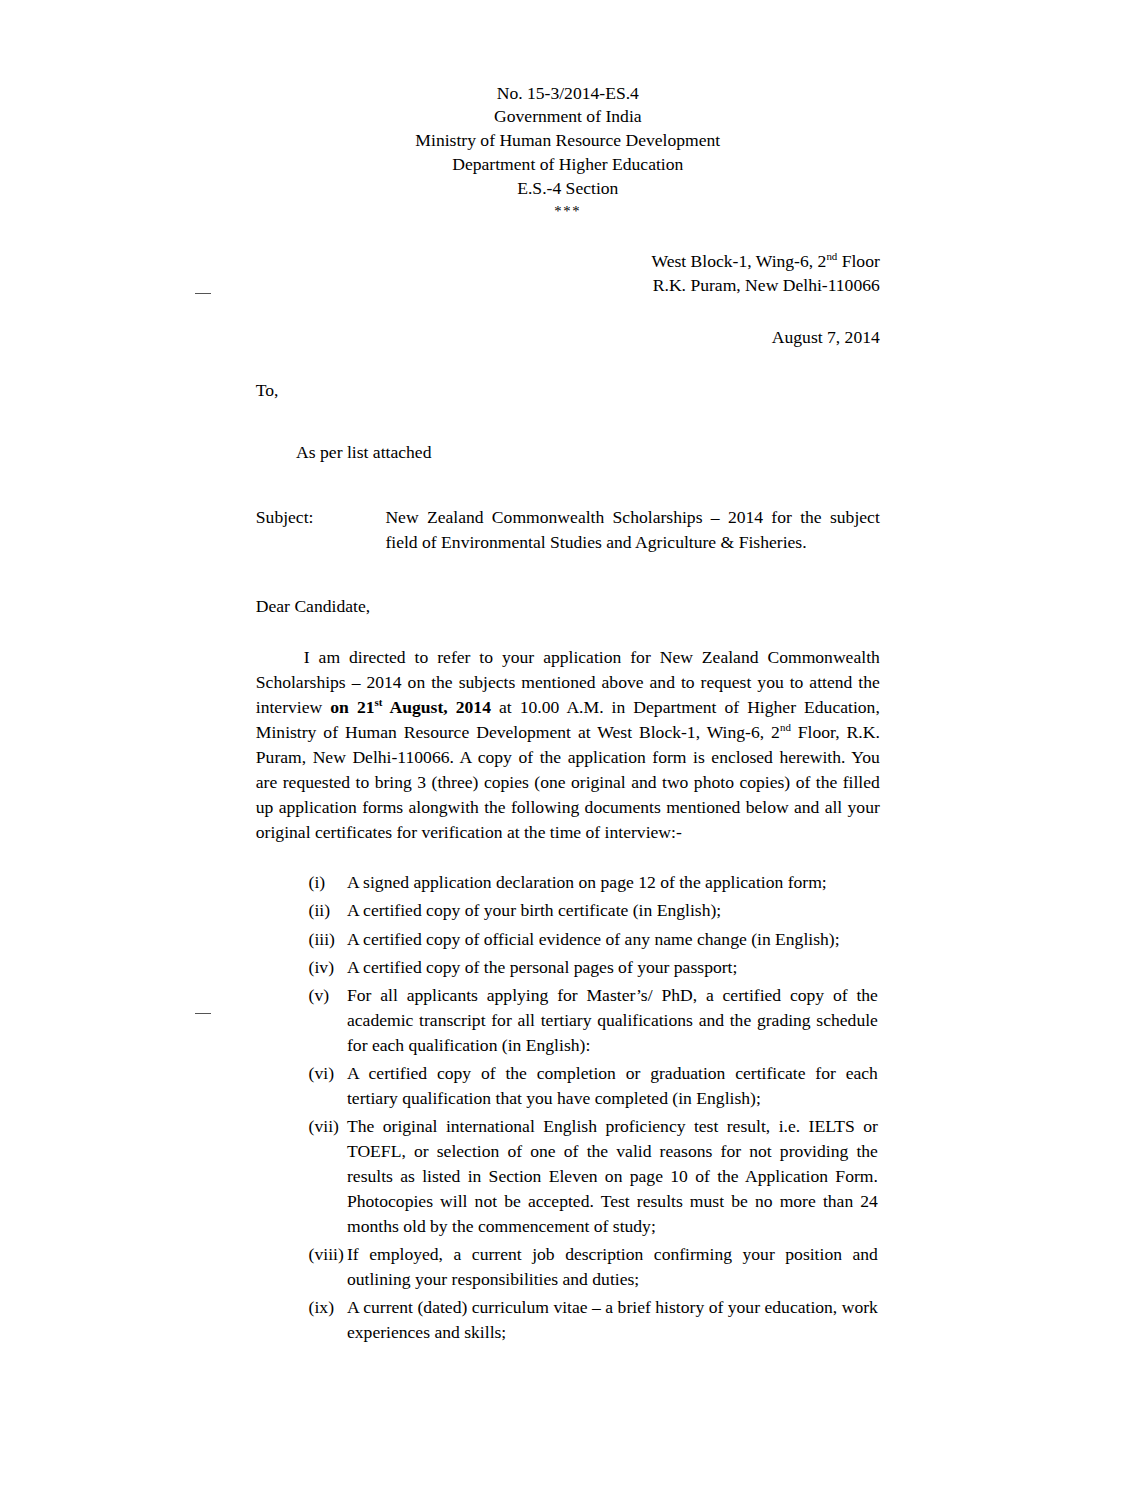No. 15-3/2014-ES.4
Government of India
Ministry of Human Resource Development
Department of Higher Education
E.S.-4 Section
***
West Block-1, Wing-6, 2nd Floor
R.K. Puram, New Delhi-110066
August 7, 2014
To,
As per list attached
Subject:
New Zealand Commonwealth Scholarships – 2014 for the subject field of Environmental Studies and Agriculture & Fisheries.
Dear Candidate,
I am directed to refer to your application for New Zealand Commonwealth Scholarships – 2014 on the subjects mentioned above and to request you to attend the interview on 21st August, 2014 at 10.00 A.M. in Department of Higher Education, Ministry of Human Resource Development at West Block-1, Wing-6, 2nd Floor, R.K. Puram, New Delhi-110066. A copy of the application form is enclosed herewith. You are requested to bring 3 (three) copies (one original and two photo copies) of the filled up application forms alongwith the following documents mentioned below and all your original certificates for verification at the time of interview:-
(i) A signed application declaration on page 12 of the application form;
(ii) A certified copy of your birth certificate (in English);
(iii) A certified copy of official evidence of any name change (in English);
(iv) A certified copy of the personal pages of your passport;
(v) For all applicants applying for Master’s/ PhD, a certified copy of the academic transcript for all tertiary qualifications and the grading schedule for each qualification (in English):
(vi) A certified copy of the completion or graduation certificate for each tertiary qualification that you have completed (in English);
(vii) The original international English proficiency test result, i.e. IELTS or TOEFL, or selection of one of the valid reasons for not providing the results as listed in Section Eleven on page 10 of the Application Form. Photocopies will not be accepted. Test results must be no more than 24 months old by the commencement of study;
(viii) If employed, a current job description confirming your position and outlining your responsibilities and duties;
(ix) A current (dated) curriculum vitae – a brief history of your education, work experiences and skills;